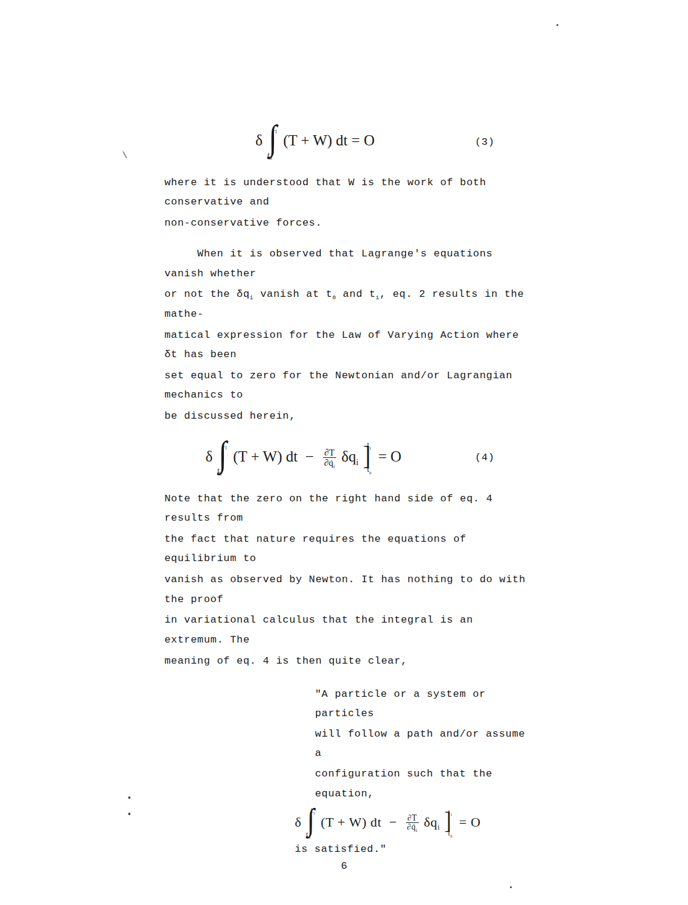\
δ t1 ∫ t0 (T + W) dt = O (3)
where it is understood that W is the work of both conservative and
non-conservative forces.
When it is observed that Lagrange's equations vanish whether
or not the δqi vanish at t0 and t1, eq. 2 results in the mathe-
matical expression for the Law of Varying Action where δt has been
set equal to zero for the Newtonian and/or Lagrangian mechanics to
be discussed herein,
δ t1 ∫ t0 (T + W) dt − ∂T ∂q̇i δqi ] t1 t0 = O (4)
Note that the zero on the right hand side of eq. 4 results from
the fact that nature requires the equations of equilibrium to
vanish as observed by Newton. It has nothing to do with the proof
in variational calculus that the integral is an extremum. The
meaning of eq. 4 is then quite clear,
"A particle or a system or particles
will follow a path and/or assume a
configuration such that the equation,
δ t1 ∫ t0 (T + W) dt − ∂T ∂q̇i δqi ] t1 t0 = O
is satisfied."
•
•
6